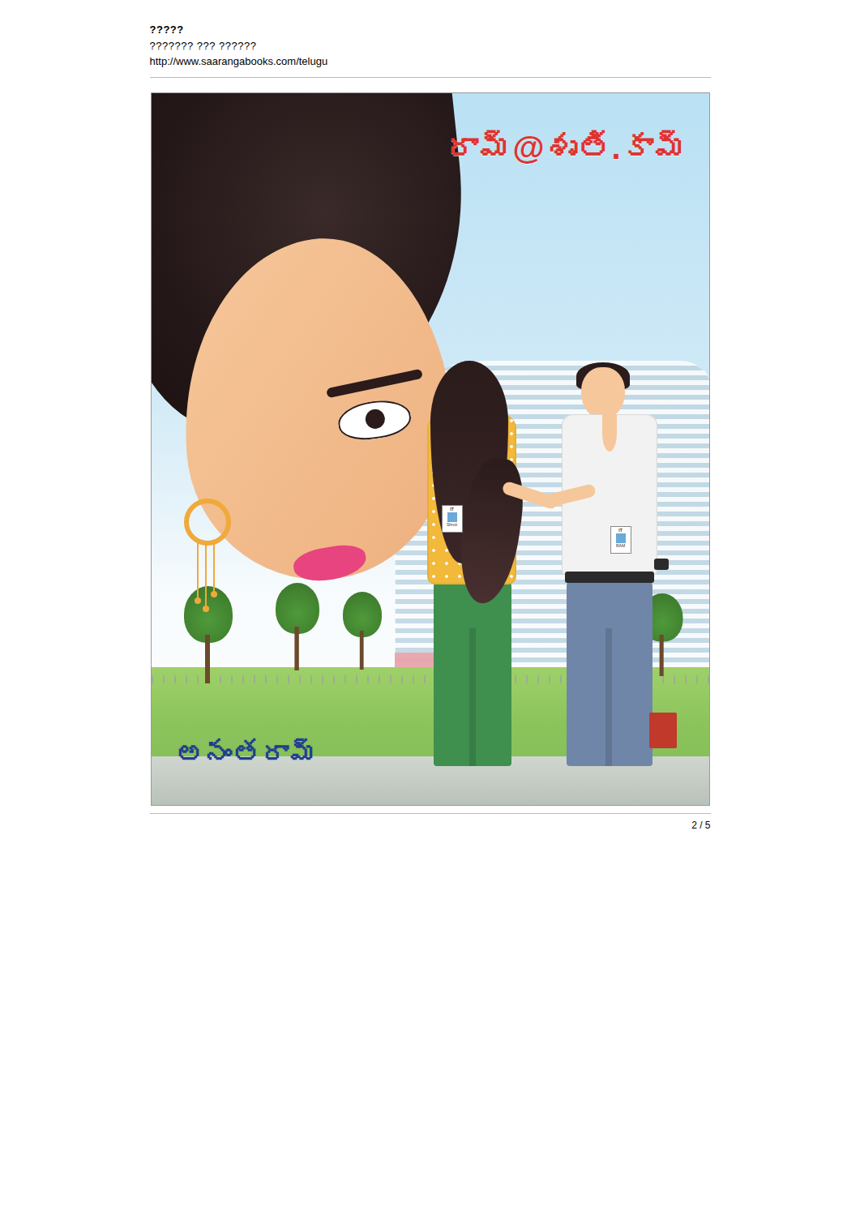?????
??????? ??? ??????
http://www.saarangabooks.com/telugu
రామ్@శృతి.కామ్
IT
Shruti
IT
RAM
అనంతరామ్
2 / 5